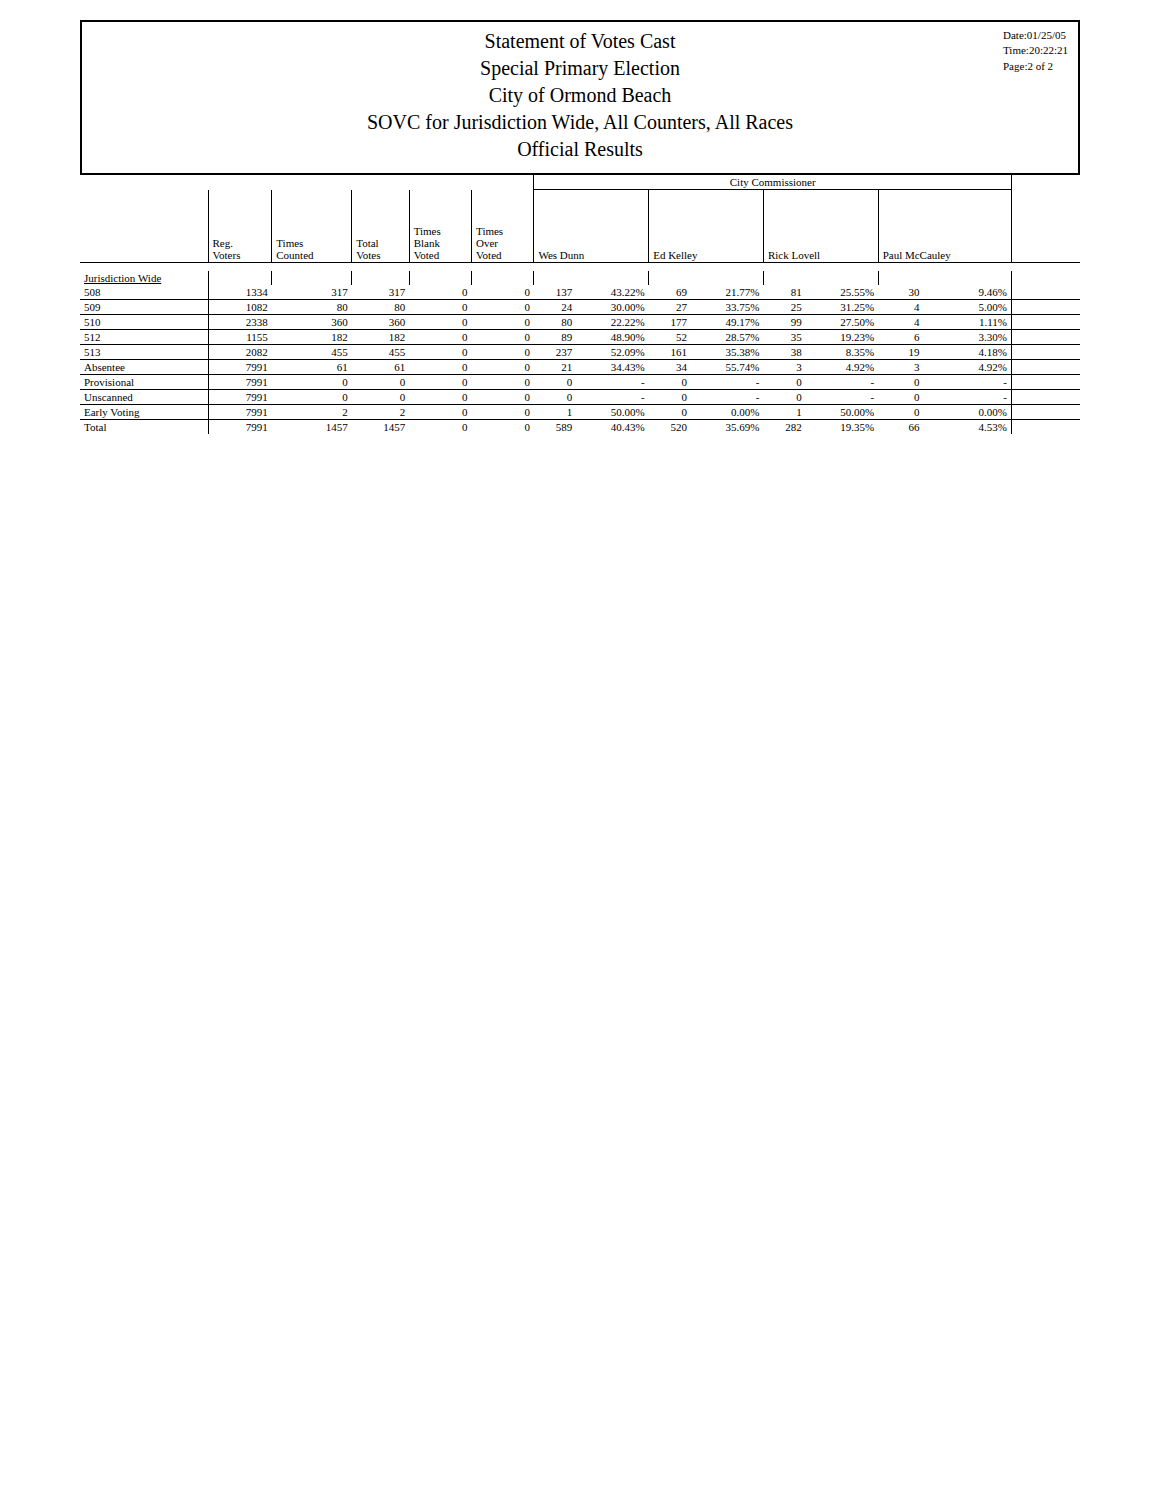Date:01/25/05
Time:20:22:21
Page:2 of 2
Statement of Votes Cast
Special Primary Election
City of Ormond Beach
SOVC for Jurisdiction Wide, All Counters, All Races
Official Results
| | | City Commissioner | |
| --- | --- | --- | --- |
| | Reg. Voters | Times Counted | Total Votes | Times Blank Voted | Times Over Voted | Wes Dunn | Ed Kelley | Rick Lovell | Paul McCauley | |
| Jurisdiction Wide | | | | | | | | | | | | | | |
| 508 | 1334 | 317 | 317 | 0 | 0 | 137 | 43.22% | 69 | 21.77% | 81 | 25.55% | 30 | 9.46% | |
| 509 | 1082 | 80 | 80 | 0 | 0 | 24 | 30.00% | 27 | 33.75% | 25 | 31.25% | 4 | 5.00% | |
| 510 | 2338 | 360 | 360 | 0 | 0 | 80 | 22.22% | 177 | 49.17% | 99 | 27.50% | 4 | 1.11% | |
| 512 | 1155 | 182 | 182 | 0 | 0 | 89 | 48.90% | 52 | 28.57% | 35 | 19.23% | 6 | 3.30% | |
| 513 | 2082 | 455 | 455 | 0 | 0 | 237 | 52.09% | 161 | 35.38% | 38 | 8.35% | 19 | 4.18% | |
| Absentee | 7991 | 61 | 61 | 0 | 0 | 21 | 34.43% | 34 | 55.74% | 3 | 4.92% | 3 | 4.92% | |
| Provisional | 7991 | 0 | 0 | 0 | 0 | 0 | - | 0 | - | 0 | - | 0 | - | |
| Unscanned | 7991 | 0 | 0 | 0 | 0 | 0 | - | 0 | - | 0 | - | 0 | - | |
| Early Voting | 7991 | 2 | 2 | 0 | 0 | 1 | 50.00% | 0 | 0.00% | 1 | 50.00% | 0 | 0.00% | |
| Total | 7991 | 1457 | 1457 | 0 | 0 | 589 | 40.43% | 520 | 35.69% | 282 | 19.35% | 66 | 4.53% | |